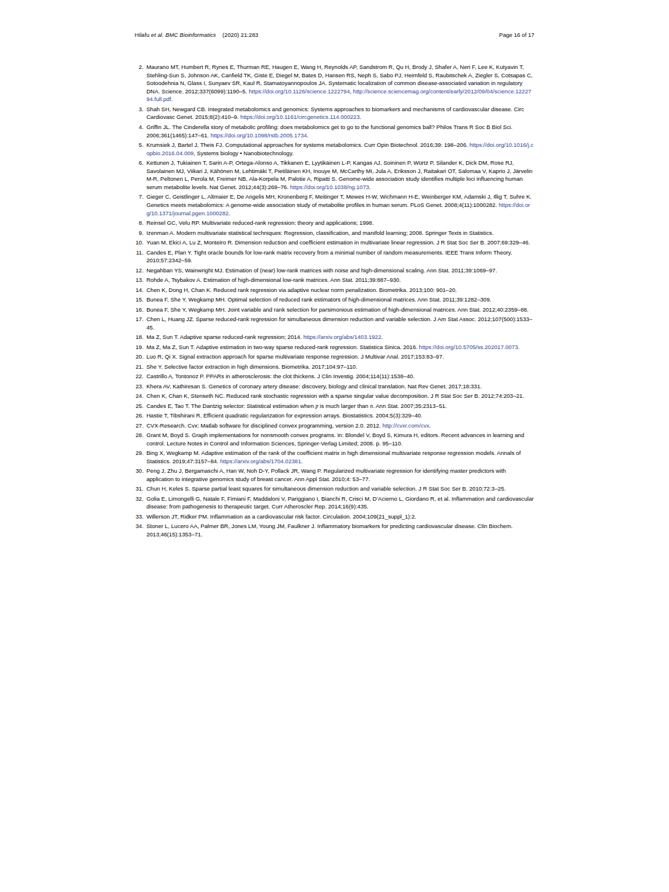Hilafu et al. BMC Bioinformatics (2020) 21:283
Page 16 of 17
2. Maurano MT, Humbert R, Rynes E, Thurman RE, Haugen E, Wang H, Reynolds AP, Sandstrom R, Qu H, Brody J, Shafer A, Neri F, Lee K, Kutyavin T, Stehling-Sun S, Johnson AK, Canfield TK, Giste E, Diegel M, Bates D, Hansen RS, Neph S, Sabo PJ, Heimfeld S, Raubitschek A, Ziegler S, Cotsapas C, Sotoodehnia N, Glass I, Sunyaev SR, Kaul R, Stamatoyannopoulos JA. Systematic localization of common disease-associated variation in regulatory DNA. Science. 2012;337(6099):1190–5. https://doi.org/10.1126/science.1222794, http://science.sciencemag.org/content/early/2012/09/04/science.1222794.full.pdf.
3. Shah SH, Newgard CB. Integrated metabolomics and genomics: Systems approaches to biomarkers and mechanisms of cardiovascular disease. Circ Cardiovasc Genet. 2015;8(2):410–9. https://doi.org/10.1161/circgenetics.114.000223.
4. Griffin JL. The Cinderella story of metabolic profiling: does metabolomics get to go to the functional genomics ball? Philos Trans R Soc B Biol Sci. 2006;361(1465):147–61. https://doi.org/10.1098/rstb.2005.1734.
5. Krumsiek J, Bartel J, Theis FJ. Computational approaches for systems metabolomics. Curr Opin Biotechnol. 2016;39: 198–206. https://doi.org/10.1016/j.copbio.2016.04.009, Systems biology • Nanobiotechnology.
6. Kettunen J, Tukiainen T, Sarin A-P, Ortega-Alonso A, Tikkanen E, Lyytikäinen L-P, Kangas AJ, Soininen P, Würtz P, Silander K, Dick DM, Rose RJ, Savolainen MJ, Viikari J, Kähönen M, Lehtimäki T, Pietiläinen KH, Inouye M, McCarthy MI, Jula A, Eriksson J, Raitakari OT, Salomaa V, Kaprio J, Järvelin M-R, Peltonen L, Perola M, Freimer NB, Ala-Korpela M, Palotie A, Ripatti S. Genome-wide association study identifies multiple loci influencing human serum metabolite levels. Nat Genet. 2012;44(3):269–76. https://doi.org/10.1038/ng.1073.
7. Gieger C, Geistlinger L, Altmaier E, De Angelis MH, Kronenberg F, Meitinger T, Mewes H-W, Wichmann H-E, Weinberger KM, Adamski J, Illig T, Suhre K. Genetics meets metabolomics: A genome-wide association study of metabolite profiles in human serum. PLoS Genet. 2008;4(11):1000282. https://doi.org/10.1371/journal.pgen.1000282.
8. Reinsel GC, Velu RP. Multivariate reduced-rank regression: theory and applications; 1998.
9. Izenman A. Modern multivariate statistical techniques: Regression, classification, and manifold learning; 2008. Springer Texts in Statistics.
10. Yuan M, Ekici A, Lu Z, Monteiro R. Dimension reduction and coefficient estimation in multivariate linear regression. J R Stat Soc Ser B. 2007;69:329–46.
11. Candes E, Plan Y. Tight oracle bounds for low-rank matrix recovery from a minimal number of random measurements. IEEE Trans Inform Theory. 2010;57:2342–59.
12. Negahban YS, Wainwright MJ. Estimation of (near) low-rank matrices with noise and high-dimensional scaling. Ann Stat. 2011;39:1069–97.
13. Rohde A, Tsybakov A. Estimation of high-dimensional low-rank matrices. Ann Stat. 2011;39:887–930.
14. Chen K, Dong H, Chan K. Reduced rank regression via adaptive nuclear norm penalization. Biometrika. 2013;100: 901–20.
15. Bunea F, She Y, Wegkamp MH. Optimal selection of reduced rank estimators of high-dimensional matrices. Ann Stat. 2011;39:1282–309.
16. Bunea F, She Y, Wegkamp MH. Joint variable and rank selection for parsimonious estimation of high-dimensional matrices. Ann Stat. 2012;40:2359–88.
17. Chen L, Huang JZ. Sparse reduced-rank regression for simultaneous dimension reduction and variable selection. J Am Stat Assoc. 2012;107(500):1533–45.
18. Ma Z, Sun T. Adaptive sparse reduced-rank regression; 2014. https://arxiv.org/abs/1403.1922.
19. Ma Z, Ma Z, Sun T. Adaptive estimation in two-way sparse reduced-rank regression. Statistica Sinica. 2016. https://doi.org/10.5705/ss.202017.0073.
20. Luo R, Qi X. Signal extraction approach for sparse multivariate response regression. J Multivar Anal. 2017;153:83–97.
21. She Y. Selective factor extraction in high dimensions. Biometrika. 2017;104:97–110.
22. Castrillo A, Tontonoz P. PPARs in atherosclerosis: the clot thickens. J Clin Investig. 2004;114(11):1538–40.
23. Khera AV, Kathiresan S. Genetics of coronary artery disease: discovery, biology and clinical translation. Nat Rev Genet. 2017;18:331.
24. Chen K, Chan K, Stenseth NC. Reduced rank stochastic regression with a sparse singular value decomposition. J R Stat Soc Ser B. 2012;74:203–21.
25. Candes E, Tao T. The Dantzig selector: Statistical estimation when p is much larger than n. Ann Stat. 2007;35:2313–51.
26. Hastie T, Tibshirani R. Efficient quadratic regularization for expression arrays. Biostatistics. 2004;5(3):329–40.
27. CVX-Research. Cvx: Matlab software for disciplined convex programming, version 2.0. 2012. http://cvxr.com/cvx.
28. Grant M, Boyd S. Graph implementations for nonsmooth convex programs. In: Blondel V, Boyd S, Kimura H, editors. Recent advances in learning and control. Lecture Notes in Control and Information Sciences, Springer-Verlag Limited; 2008. p. 95–110.
29. Bing X, Wegkamp M. Adaptive estimation of the rank of the coefficient matrix in high dimensional multivariate response regression models. Annals of Statistics. 2019;47:3157–84. https://arxiv.org/abs/1704.02381.
30. Peng J, Zhu J, Bergamaschi A, Han W, Noh D-Y, Pollack JR, Wang P. Regularized multivariate regression for identifying master predictors with application to integrative genomics study of breast cancer. Ann Appl Stat. 2010;4: 53–77.
31. Chun H, Keles S. Sparse partial least squares for simultaneous dimension reduction and variable selection. J R Stat Soc Ser B. 2010;72:3–25.
32. Golia E, Limongelli G, Natale F, Fimiani F, Maddaloni V, Pariggiano I, Bianchi R, Crisci M, D’Acierno L, Giordano R, et al. Inflammation and cardiovascular disease: from pathogenesis to therapeutic target. Curr Atheroscler Rep. 2014;16(9):435.
33. Willerson JT, Ridker PM. Inflammation as a cardiovascular risk factor. Circulation. 2004;109(21_suppl_1):2.
34. Stoner L, Lucero AA, Palmer BR, Jones LM, Young JM, Faulkner J. Inflammatory biomarkers for predicting cardiovascular disease. Clin Biochem. 2013;46(15):1353–71.